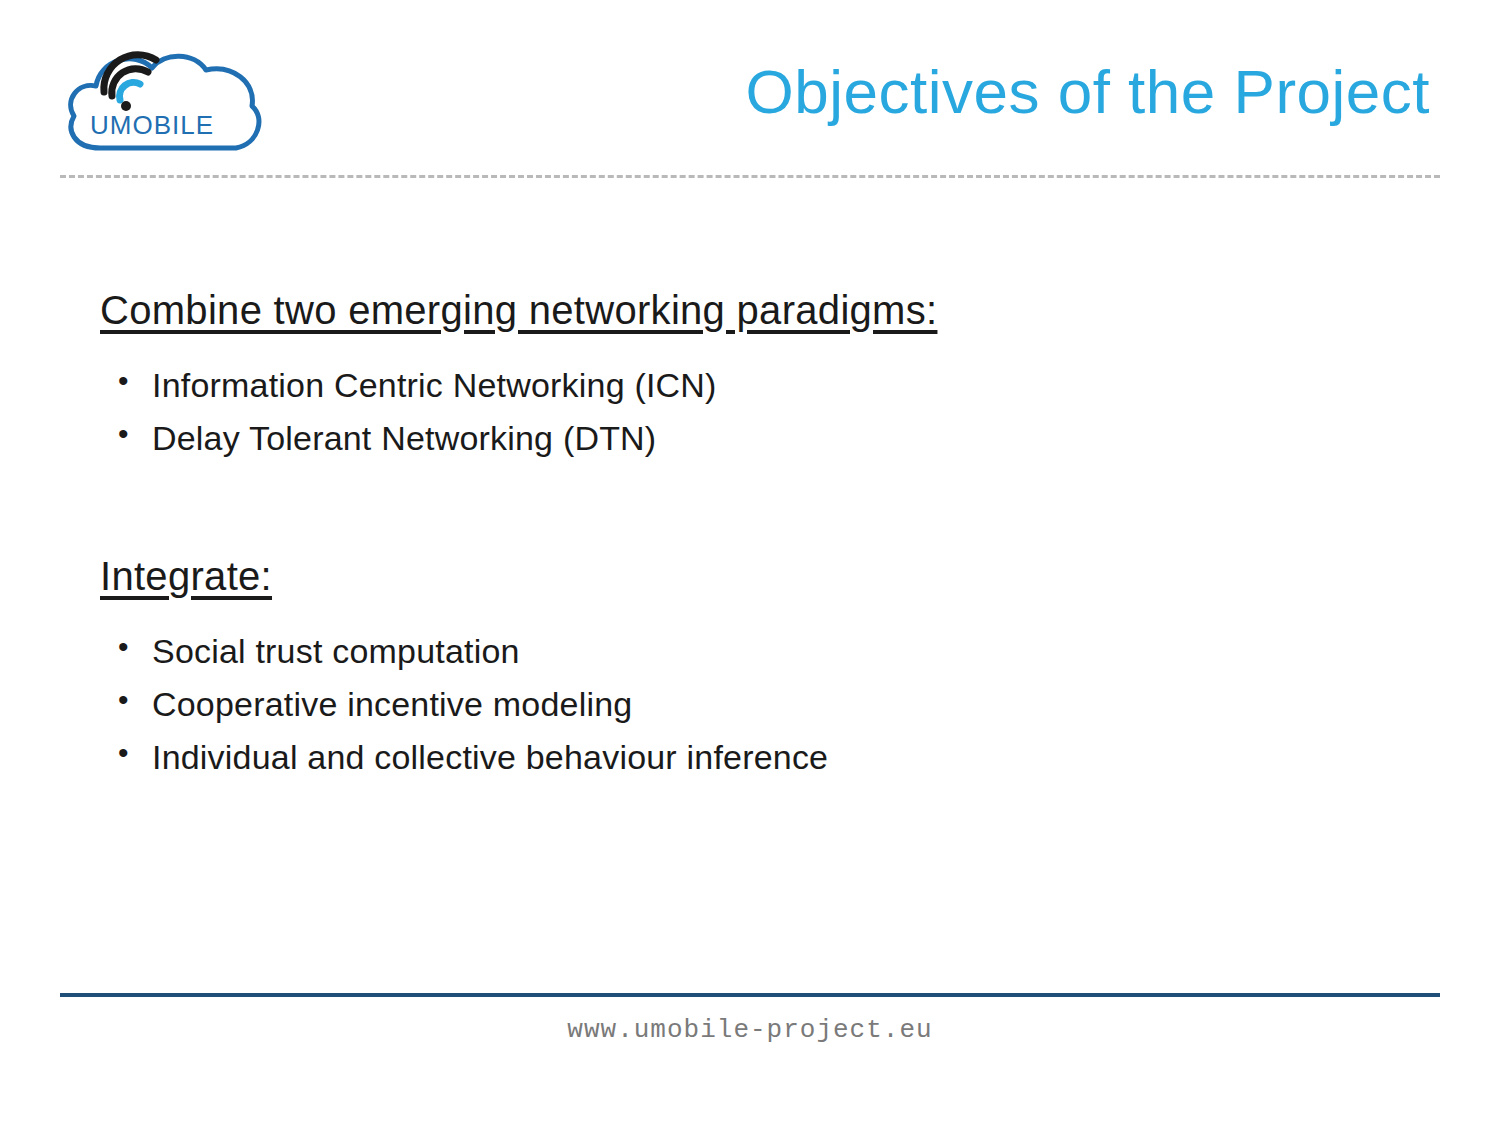UMOBILE
Objectives of the Project
Combine two emerging networking paradigms:
Information Centric Networking (ICN)
Delay Tolerant Networking (DTN)
Integrate:
Social trust computation
Cooperative incentive modeling
Individual and collective behaviour inference
www.umobile-project.eu